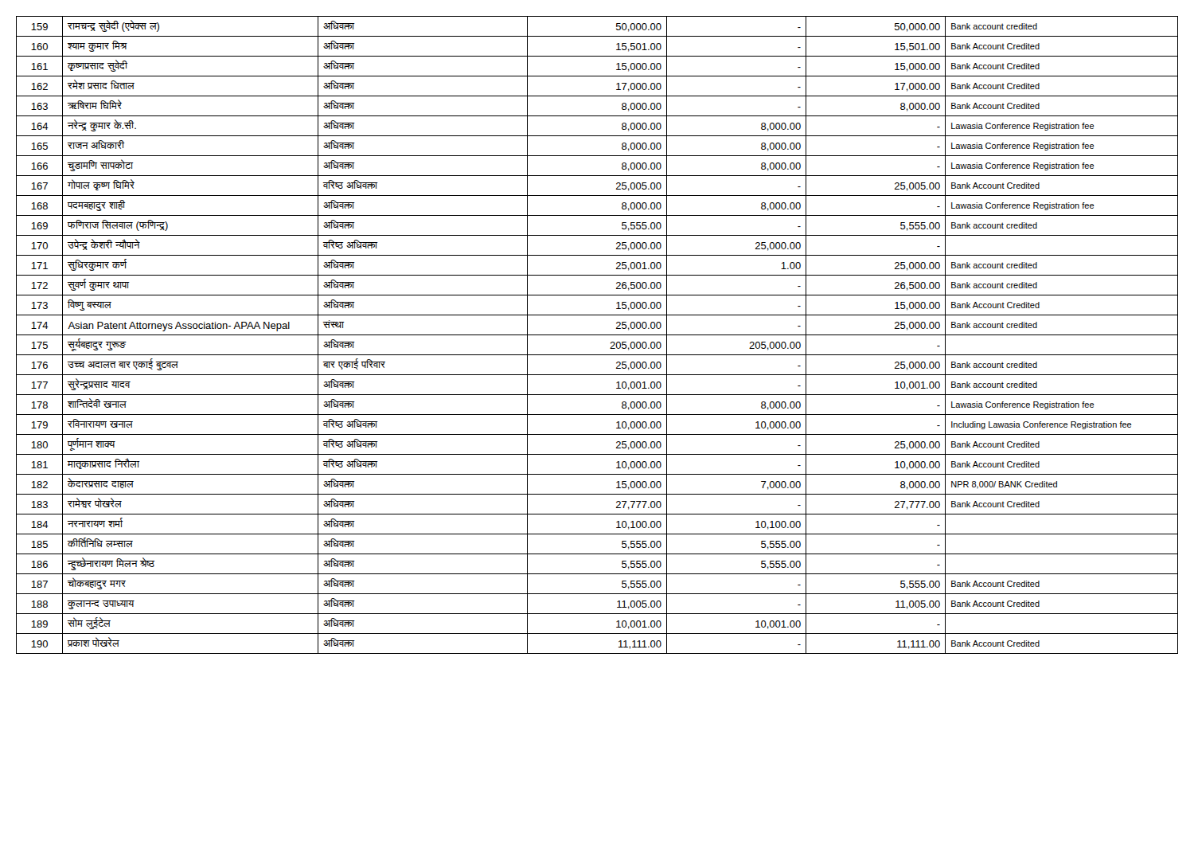| 159 | रामचन्द्र सुवेदी (एपेक्स ल) | अधिवक्ता | 50,000.00 | - | 50,000.00 | Bank account credited |
| 160 | श्याम कुमार मिश्र | अधिवक्ता | 15,501.00 | - | 15,501.00 | Bank Account Credited |
| 161 | कृष्णप्रसाद सुवेदी | अधिवक्ता | 15,000.00 | - | 15,000.00 | Bank Account Credited |
| 162 | रमेश प्रसाद धिताल | अधिवक्ता | 17,000.00 | - | 17,000.00 | Bank Account Credited |
| 163 | ऋषिराम घिमिरे | अधिवक्ता | 8,000.00 | - | 8,000.00 | Bank Account Credited |
| 164 | नरेन्द्र कुमार के.सी. | अधिवक्ता | 8,000.00 | 8,000.00 | - | Lawasia Conference Registration fee |
| 165 | राजन अधिकारी | अधिवक्ता | 8,000.00 | 8,000.00 | - | Lawasia Conference Registration fee |
| 166 | चुडामणि सापकोटा | अधिवक्ता | 8,000.00 | 8,000.00 | - | Lawasia Conference Registration fee |
| 167 | गोपाल कृष्ण घिमिरे | वरिष्ठ अधिवक्ता | 25,005.00 | - | 25,005.00 | Bank Account Credited |
| 168 | पदमबहादुर शाही | अधिवक्ता | 8,000.00 | 8,000.00 | - | Lawasia Conference Registration fee |
| 169 | फणिराज सिलवाल (फणिन्द्र) | अधिवक्ता | 5,555.00 | - | 5,555.00 | Bank account credited |
| 170 | उपेन्द्र केशरी न्यौपाने | वरिष्ठ अधिवक्ता | 25,000.00 | 25,000.00 | - | |
| 171 | सुधिरकुमार कर्ण | अधिवक्ता | 25,001.00 | 1.00 | 25,000.00 | Bank account credited |
| 172 | सुवर्ण कुमार थापा | अधिवक्ता | 26,500.00 | - | 26,500.00 | Bank account credited |
| 173 | विष्णु बस्याल | अधिवक्ता | 15,000.00 | - | 15,000.00 | Bank Account Credited |
| 174 | Asian Patent Attorneys Association- APAA Nepal | संस्था | 25,000.00 | - | 25,000.00 | Bank account credited |
| 175 | सूर्यबहादुर गुरूङ | अधिवक्ता | 205,000.00 | 205,000.00 | - | |
| 176 | उच्च अदालत बार एकाई बुटवल | बार एकाई परिवार | 25,000.00 | - | 25,000.00 | Bank account credited |
| 177 | सुरेन्द्रप्रसाद यादव | अधिवक्ता | 10,001.00 | - | 10,001.00 | Bank account credited |
| 178 | शान्तिदेवी खनाल | अधिवक्ता | 8,000.00 | 8,000.00 | - | Lawasia Conference Registration fee |
| 179 | रविनारायण खनाल | वरिष्ठ अधिवक्ता | 10,000.00 | 10,000.00 | - | Including Lawasia Conference Registration fee |
| 180 | पूर्णमान शाक्य | वरिष्ठ अधिवक्ता | 25,000.00 | - | 25,000.00 | Bank Account Credited |
| 181 | मातृकाप्रसाद निरौला | वरिष्ठ अधिवक्ता | 10,000.00 | - | 10,000.00 | Bank Account Credited |
| 182 | केदारप्रसाद दाहाल | अधिवक्ता | 15,000.00 | 7,000.00 | 8,000.00 | NPR 8,000/ BANK Credited |
| 183 | रामेश्वर पोखरेल | अधिवक्ता | 27,777.00 | - | 27,777.00 | Bank Account Credited |
| 184 | नरनारायण शर्मा | अधिवक्ता | 10,100.00 | 10,100.00 | - | |
| 185 | कीर्तिनिधि लम्साल | अधिवक्ता | 5,555.00 | 5,555.00 | - | |
| 186 | न्हुच्छेनारायण मिलन श्रेष्ठ | अधिवक्ता | 5,555.00 | 5,555.00 | - | |
| 187 | चोकबहादुर मगर | अधिवक्ता | 5,555.00 | - | 5,555.00 | Bank Account Credited |
| 188 | कुलानन्द उपाध्याय | अधिवक्ता | 11,005.00 | - | 11,005.00 | Bank Account Credited |
| 189 | सोम लुईटेल | अधिवक्ता | 10,001.00 | 10,001.00 | - | |
| 190 | प्रकाश पोखरेल | अधिवक्ता | 11,111.00 | - | 11,111.00 | Bank Account Credited |